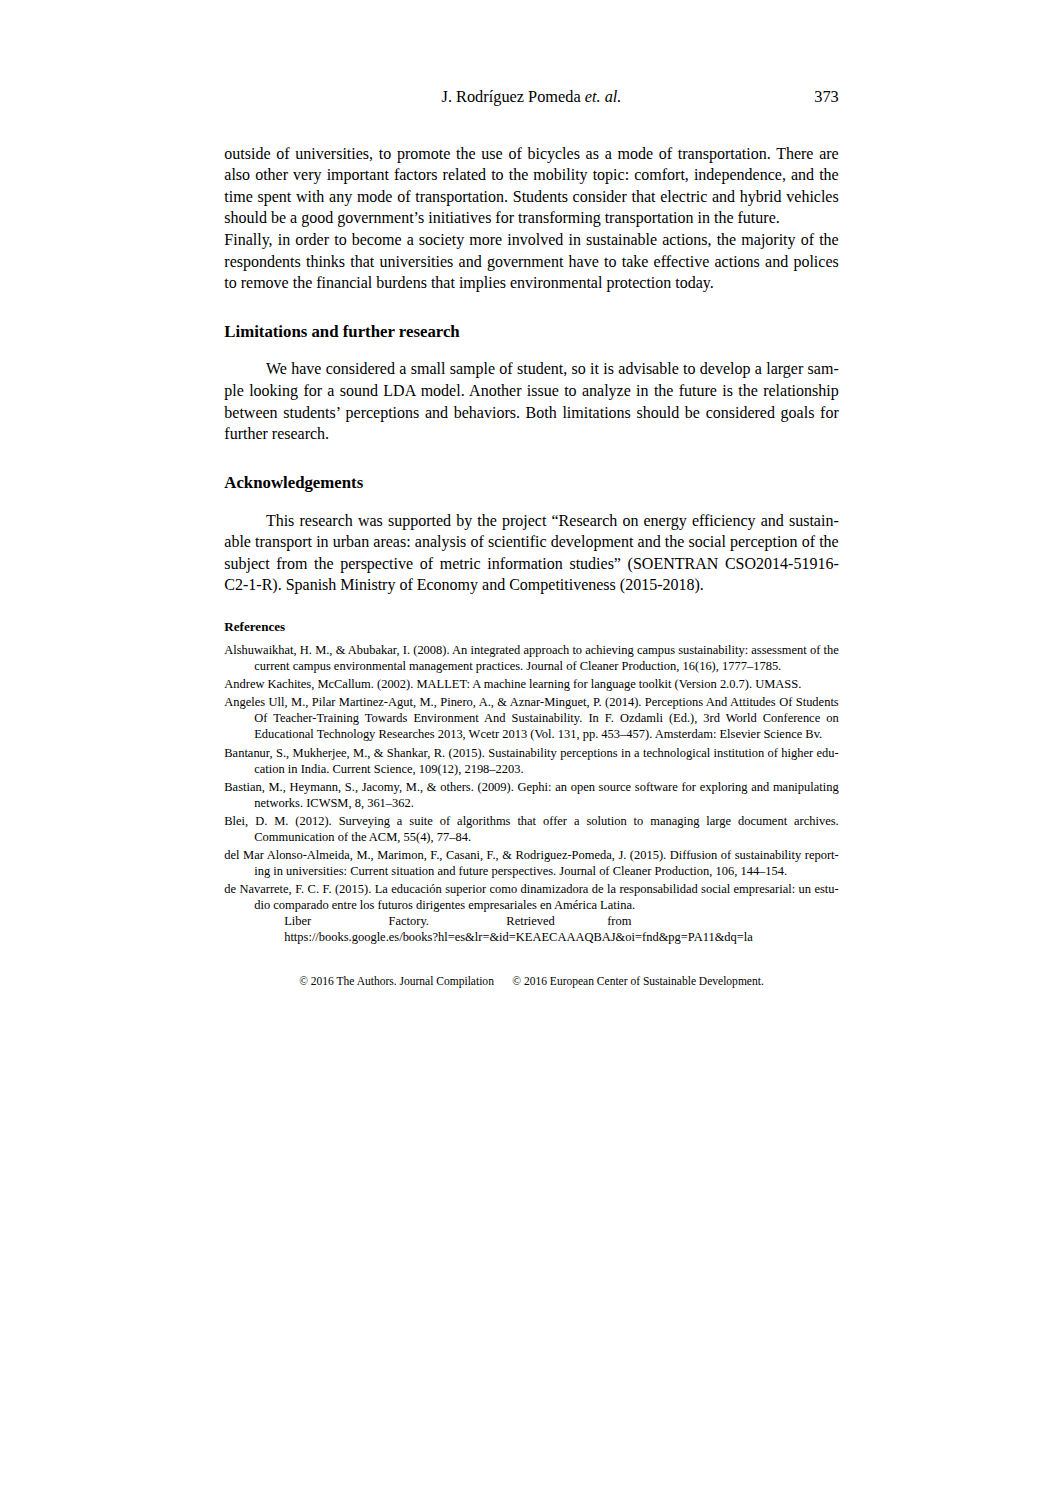J. Rodríguez Pomeda et. al.
373
outside of universities, to promote the use of bicycles as a mode of transportation. There are also other very important factors related to the mobility topic: comfort, independence, and the time spent with any mode of transportation. Students consider that electric and hybrid vehicles should be a good government’s initiatives for transforming transportation in the future.
Finally, in order to become a society more involved in sustainable actions, the majority of the respondents thinks that universities and government have to take effective actions and polices to remove the financial burdens that implies environmental protection today.
Limitations and further research
We have considered a small sample of student, so it is advisable to develop a larger sample looking for a sound LDA model. Another issue to analyze in the future is the relationship between students’ perceptions and behaviors. Both limitations should be considered goals for further research.
Acknowledgements
This research was supported by the project “Research on energy efficiency and sustainable transport in urban areas: analysis of scientific development and the social perception of the subject from the perspective of metric information studies” (SOENTRAN CSO2014-51916-C2-1-R). Spanish Ministry of Economy and Competitiveness (2015-2018).
References
Alshuwaikhat, H. M., & Abubakar, I. (2008). An integrated approach to achieving campus sustainability: assessment of the current campus environmental management practices. Journal of Cleaner Production, 16(16), 1777–1785.
Andrew Kachites, McCallum. (2002). MALLET: A machine learning for language toolkit (Version 2.0.7). UMASS.
Angeles Ull, M., Pilar Martinez-Agut, M., Pinero, A., & Aznar-Minguet, P. (2014). Perceptions And Attitudes Of Students Of Teacher-Training Towards Environment And Sustainability. In F. Ozdamli (Ed.), 3rd World Conference on Educational Technology Researches 2013, Wcetr 2013 (Vol. 131, pp. 453–457). Amsterdam: Elsevier Science Bv.
Bantanur, S., Mukherjee, M., & Shankar, R. (2015). Sustainability perceptions in a technological institution of higher education in India. Current Science, 109(12), 2198–2203.
Bastian, M., Heymann, S., Jacomy, M., & others. (2009). Gephi: an open source software for exploring and manipulating networks. ICWSM, 8, 361–362.
Blei, D. M. (2012). Surveying a suite of algorithms that offer a solution to managing large document archives. Communication of the ACM, 55(4), 77–84.
del Mar Alonso-Almeida, M., Marimon, F., Casani, F., & Rodriguez-Pomeda, J. (2015). Diffusion of sustainability reporting in universities: Current situation and future perspectives. Journal of Cleaner Production, 106, 144–154.
de Navarrete, F. C. F. (2015). La educación superior como dinamizadora de la responsabilidad social empresarial: un estudio comparado entre los futuros dirigentes empresariales en América Latina. Liber Factory. Retrieved from https://books.google.es/books?hl=es&lr=&id=KEAECAAAQBAJ&oi=fnd&pg=PA11&dq=la
© 2016 The Authors. Journal Compilation © 2016 European Center of Sustainable Development.